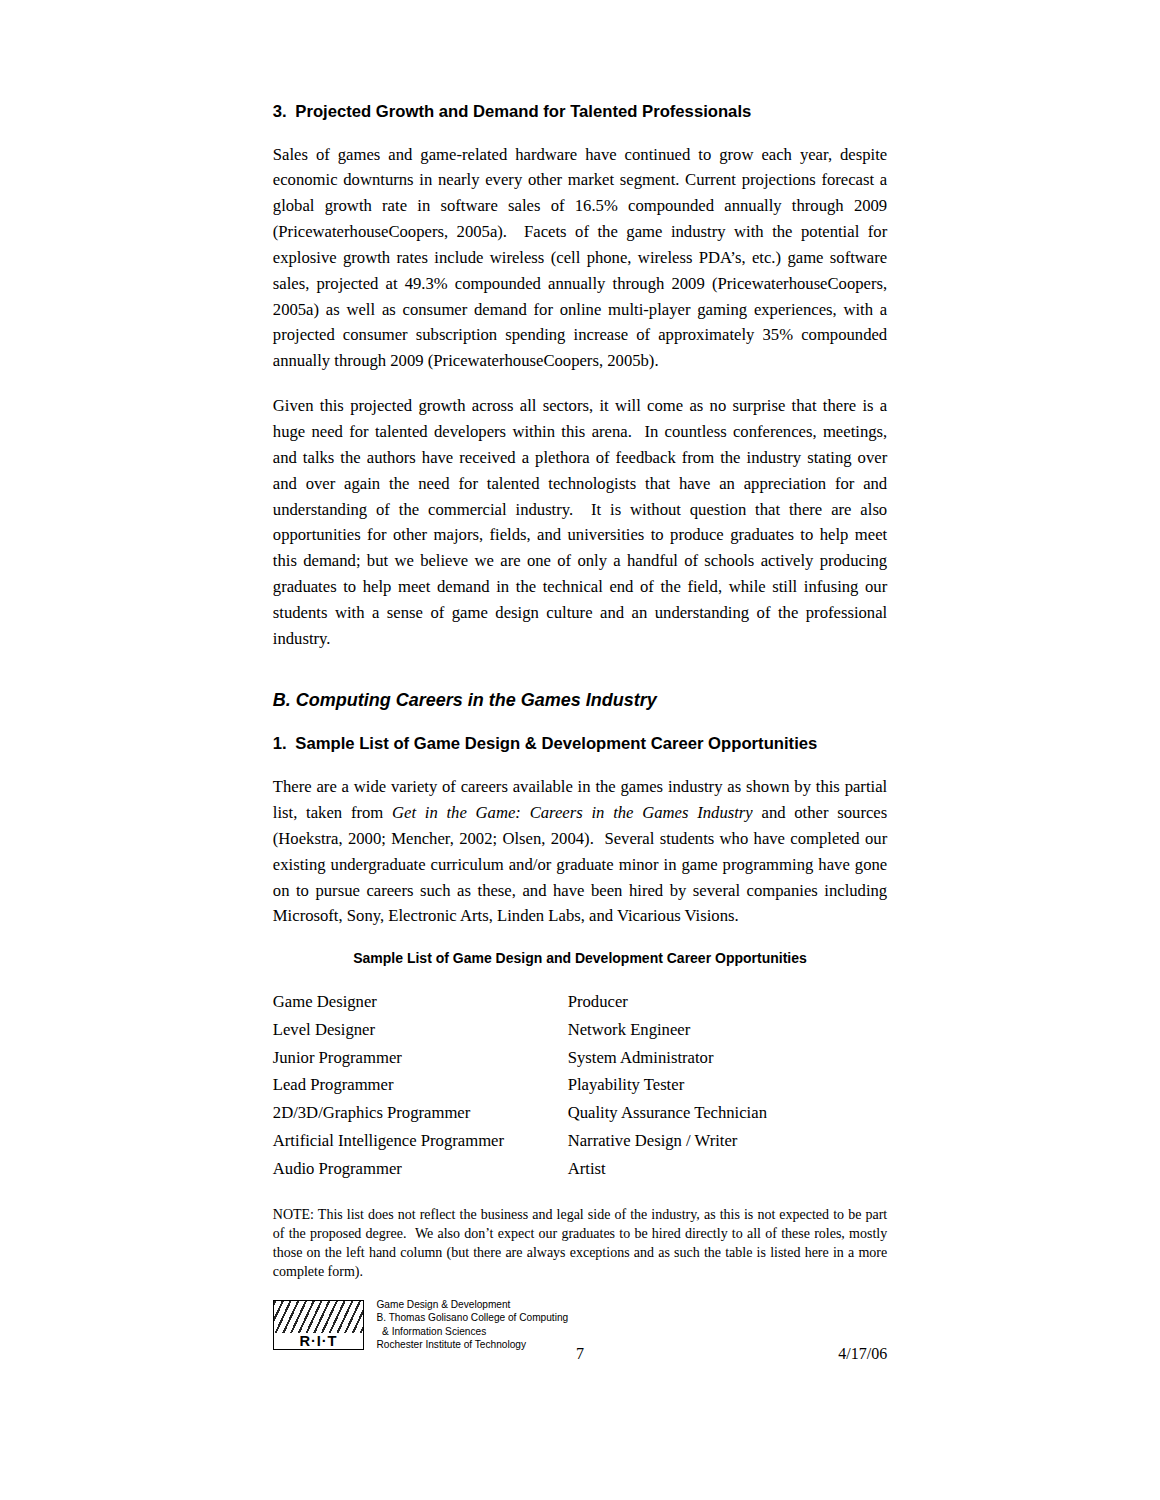3. Projected Growth and Demand for Talented Professionals
Sales of games and game-related hardware have continued to grow each year, despite economic downturns in nearly every other market segment. Current projections forecast a global growth rate in software sales of 16.5% compounded annually through 2009 (PricewaterhouseCoopers, 2005a). Facets of the game industry with the potential for explosive growth rates include wireless (cell phone, wireless PDA’s, etc.) game software sales, projected at 49.3% compounded annually through 2009 (PricewaterhouseCoopers, 2005a) as well as consumer demand for online multi-player gaming experiences, with a projected consumer subscription spending increase of approximately 35% compounded annually through 2009 (PricewaterhouseCoopers, 2005b).
Given this projected growth across all sectors, it will come as no surprise that there is a huge need for talented developers within this arena. In countless conferences, meetings, and talks the authors have received a plethora of feedback from the industry stating over and over again the need for talented technologists that have an appreciation for and understanding of the commercial industry. It is without question that there are also opportunities for other majors, fields, and universities to produce graduates to help meet this demand; but we believe we are one of only a handful of schools actively producing graduates to help meet demand in the technical end of the field, while still infusing our students with a sense of game design culture and an understanding of the professional industry.
B. Computing Careers in the Games Industry
1. Sample List of Game Design & Development Career Opportunities
There are a wide variety of careers available in the games industry as shown by this partial list, taken from Get in the Game: Careers in the Games Industry and other sources (Hoekstra, 2000; Mencher, 2002; Olsen, 2004). Several students who have completed our existing undergraduate curriculum and/or graduate minor in game programming have gone on to pursue careers such as these, and have been hired by several companies including Microsoft, Sony, Electronic Arts, Linden Labs, and Vicarious Visions.
Sample List of Game Design and Development Career Opportunities
| Game Designer | Producer |
| Level Designer | Network Engineer |
| Junior Programmer | System Administrator |
| Lead Programmer | Playability Tester |
| 2D/3D/Graphics Programmer | Quality Assurance Technician |
| Artificial Intelligence Programmer | Narrative Design / Writer |
| Audio Programmer | Artist |
NOTE: This list does not reflect the business and legal side of the industry, as this is not expected to be part of the proposed degree. We also don’t expect our graduates to be hired directly to all of these roles, mostly those on the left hand column (but there are always exceptions and as such the table is listed here in a more complete form).
R·I·T
Game Design & Development
B. Thomas Golisano College of Computing
& Information Sciences
Rochester Institute of Technology
7
4/17/06